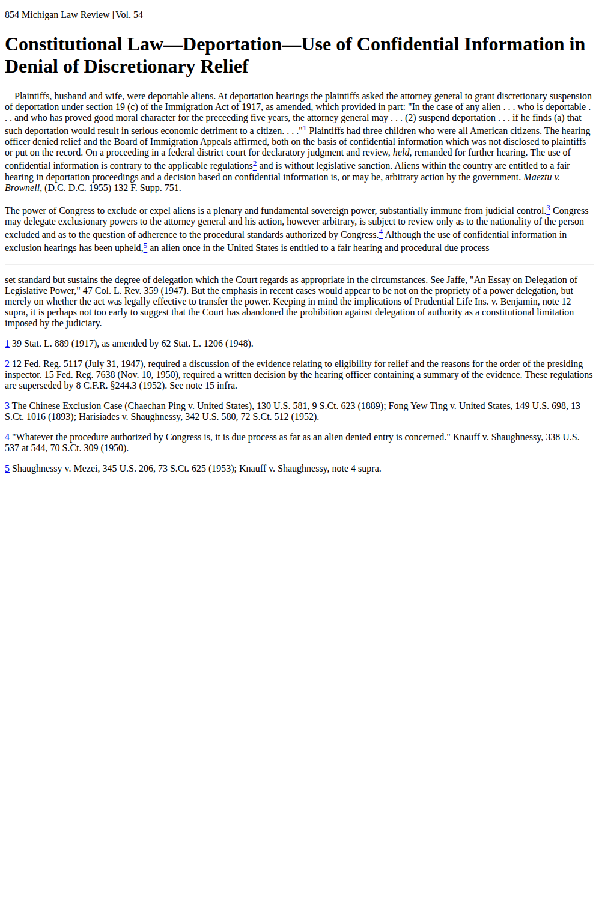854 Michigan Law Review [Vol. 54
Constitutional Law—Deportation—Use of Confidential Information in Denial of Discretionary Relief
—Plaintiffs, husband and wife, were deportable aliens. At deportation hearings the plaintiffs asked the attorney general to grant discretionary suspension of deportation under section 19 (c) of the Immigration Act of 1917, as amended, which provided in part: "In the case of any alien . . . who is deportable . . . and who has proved good moral character for the preceeding five years, the attorney general may . . . (2) suspend deportation . . . if he finds (a) that such deportation would result in serious economic detriment to a citizen. . . ."1 Plaintiffs had three children who were all American citizens. The hearing officer denied relief and the Board of Immigration Appeals affirmed, both on the basis of confidential information which was not disclosed to plaintiffs or put on the record. On a proceeding in a federal district court for declaratory judgment and review, held, remanded for further hearing. The use of confidential information is contrary to the applicable regulations2 and is without legislative sanction. Aliens within the country are entitled to a fair hearing in deportation proceedings and a decision based on confidential information is, or may be, arbitrary action by the government. Maeztu v. Brownell, (D.C. D.C. 1955) 132 F. Supp. 751.
The power of Congress to exclude or expel aliens is a plenary and fundamental sovereign power, substantially immune from judicial control.3 Congress may delegate exclusionary powers to the attorney general and his action, however arbitrary, is subject to review only as to the nationality of the person excluded and as to the question of adherence to the procedural standards authorized by Congress.4 Although the use of confidential information in exclusion hearings has been upheld,5 an alien once in the United States is entitled to a fair hearing and procedural due process
set standard but sustains the degree of delegation which the Court regards as appropriate in the circumstances. See Jaffe, "An Essay on Delegation of Legislative Power," 47 Col. L. Rev. 359 (1947). But the emphasis in recent cases would appear to be not on the propriety of a power delegation, but merely on whether the act was legally effective to transfer the power. Keeping in mind the implications of Prudential Life Ins. v. Benjamin, note 12 supra, it is perhaps not too early to suggest that the Court has abandoned the prohibition against delegation of authority as a constitutional limitation imposed by the judiciary.
1 39 Stat. L. 889 (1917), as amended by 62 Stat. L. 1206 (1948).
2 12 Fed. Reg. 5117 (July 31, 1947), required a discussion of the evidence relating to eligibility for relief and the reasons for the order of the presiding inspector. 15 Fed. Reg. 7638 (Nov. 10, 1950), required a written decision by the hearing officer containing a summary of the evidence. These regulations are superseded by 8 C.F.R. §244.3 (1952). See note 15 infra.
3 The Chinese Exclusion Case (Chaechan Ping v. United States), 130 U.S. 581, 9 S.Ct. 623 (1889); Fong Yew Ting v. United States, 149 U.S. 698, 13 S.Ct. 1016 (1893); Harisiades v. Shaughnessy, 342 U.S. 580, 72 S.Ct. 512 (1952).
4 "Whatever the procedure authorized by Congress is, it is due process as far as an alien denied entry is concerned." Knauff v. Shaughnessy, 338 U.S. 537 at 544, 70 S.Ct. 309 (1950).
5 Shaughnessy v. Mezei, 345 U.S. 206, 73 S.Ct. 625 (1953); Knauff v. Shaughnessy, note 4 supra.